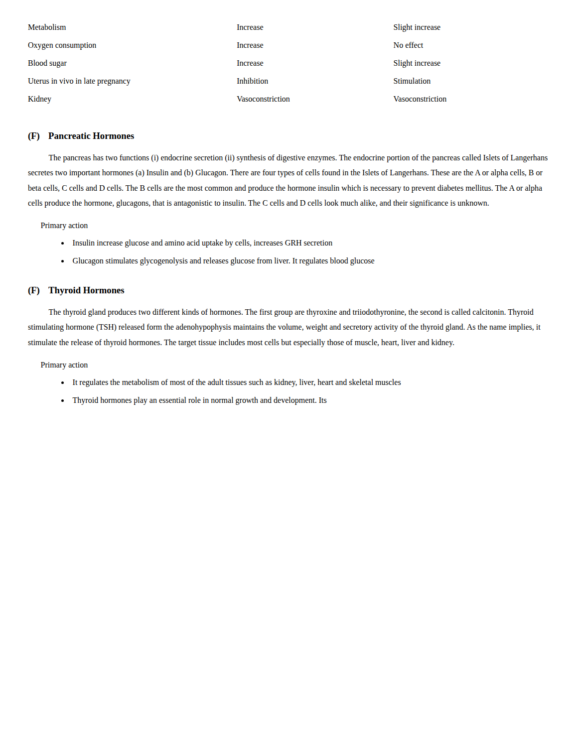| Metabolism | Increase | Slight increase |
| Oxygen consumption | Increase | No effect |
| Blood sugar | Increase | Slight increase |
| Uterus in vivo in late pregnancy | Inhibition | Stimulation |
| Kidney | Vasoconstriction | Vasoconstriction |
(F) Pancreatic Hormones
The pancreas has two functions (i) endocrine secretion (ii) synthesis of digestive enzymes. The endocrine portion of the pancreas called Islets of Langerhans secretes two important hormones (a) Insulin and (b) Glucagon. There are four types of cells found in the Islets of Langerhans. These are the A or alpha cells, B or beta cells, C cells and D cells. The B cells are the most common and produce the hormone insulin which is necessary to prevent diabetes mellitus. The A or alpha cells produce the hormone, glucagons, that is antagonistic to insulin. The C cells and D cells look much alike, and their significance is unknown.
Primary action
Insulin increase glucose and amino acid uptake by cells, increases GRH secretion
Glucagon stimulates glycogenolysis and releases glucose from liver. It regulates blood glucose
(F) Thyroid Hormones
The thyroid gland produces two different kinds of hormones. The first group are thyroxine and triiodothyronine, the second is called calcitonin. Thyroid stimulating hormone (TSH) released form the adenohypophysis maintains the volume, weight and secretory activity of the thyroid gland. As the name implies, it stimulate the release of thyroid hormones. The target tissue includes most cells but especially those of muscle, heart, liver and kidney.
Primary action
It regulates the metabolism of most of the adult tissues such as kidney, liver, heart and skeletal muscles
Thyroid hormones play an essential role in normal growth and development. Its